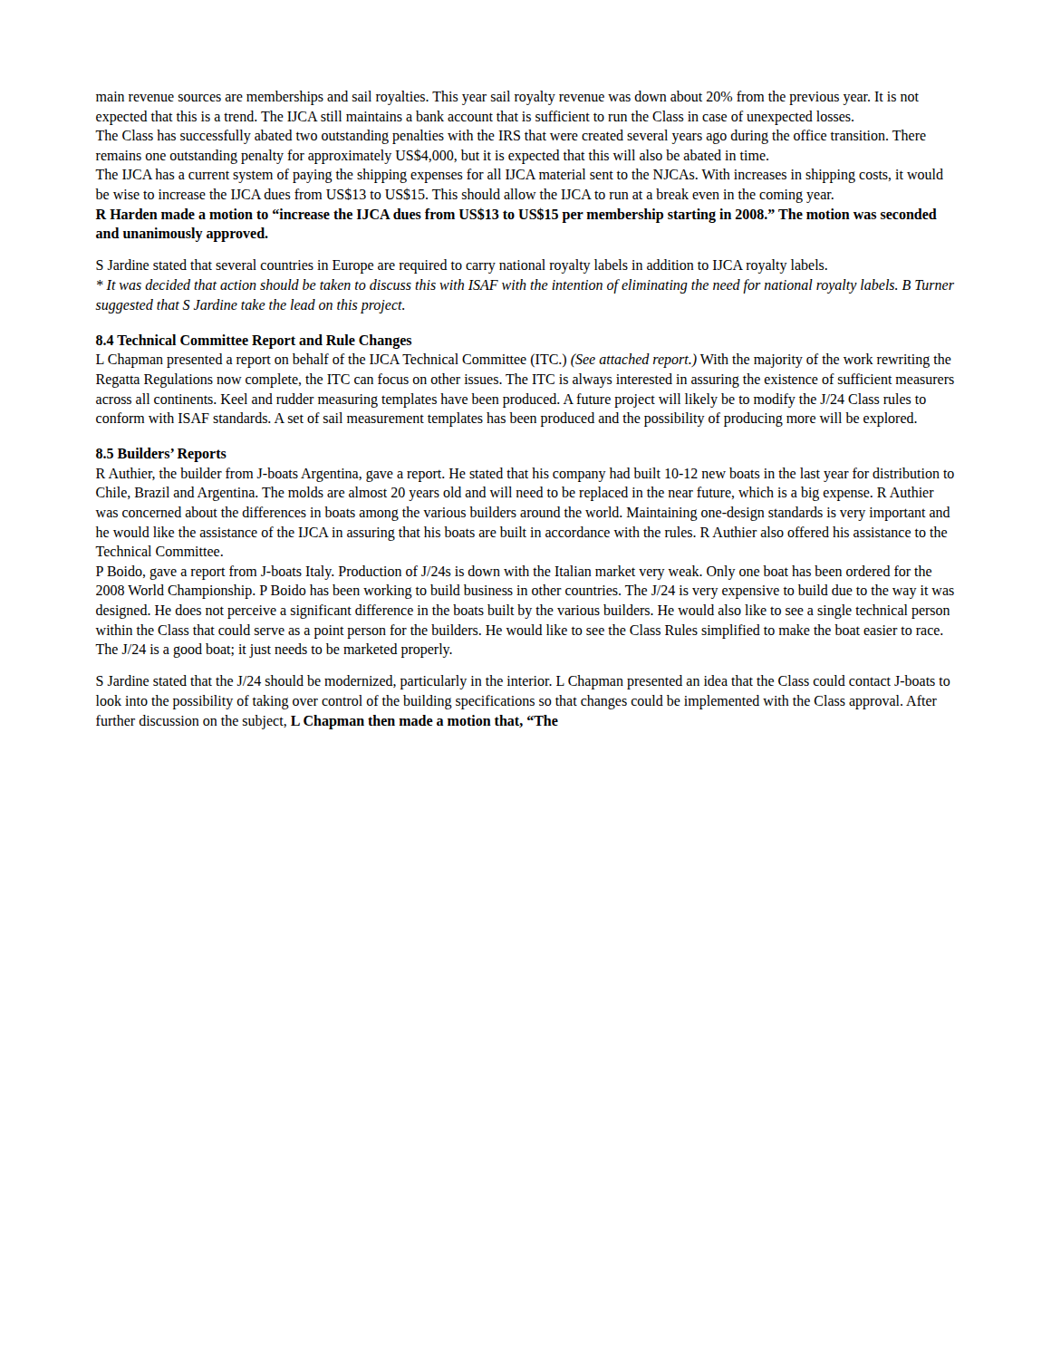main revenue sources are memberships and sail royalties. This year sail royalty revenue was down about 20% from the previous year. It is not expected that this is a trend. The IJCA still maintains a bank account that is sufficient to run the Class in case of unexpected losses.
The Class has successfully abated two outstanding penalties with the IRS that were created several years ago during the office transition. There remains one outstanding penalty for approximately US$4,000, but it is expected that this will also be abated in time.
The IJCA has a current system of paying the shipping expenses for all IJCA material sent to the NJCAs. With increases in shipping costs, it would be wise to increase the IJCA dues from US$13 to US$15. This should allow the IJCA to run at a break even in the coming year.
R Harden made a motion to “increase the IJCA dues from US$13 to US$15 per membership starting in 2008.” The motion was seconded and unanimously approved.
S Jardine stated that several countries in Europe are required to carry national royalty labels in addition to IJCA royalty labels.
* It was decided that action should be taken to discuss this with ISAF with the intention of eliminating the need for national royalty labels. B Turner suggested that S Jardine take the lead on this project.
8.4 Technical Committee Report and Rule Changes
L Chapman presented a report on behalf of the IJCA Technical Committee (ITC.) (See attached report.) With the majority of the work rewriting the Regatta Regulations now complete, the ITC can focus on other issues. The ITC is always interested in assuring the existence of sufficient measurers across all continents. Keel and rudder measuring templates have been produced. A future project will likely be to modify the J/24 Class rules to conform with ISAF standards. A set of sail measurement templates has been produced and the possibility of producing more will be explored.
8.5 Builders’ Reports
R Authier, the builder from J-boats Argentina, gave a report. He stated that his company had built 10-12 new boats in the last year for distribution to Chile, Brazil and Argentina. The molds are almost 20 years old and will need to be replaced in the near future, which is a big expense. R Authier was concerned about the differences in boats among the various builders around the world. Maintaining one-design standards is very important and he would like the assistance of the IJCA in assuring that his boats are built in accordance with the rules. R Authier also offered his assistance to the Technical Committee.
P Boido, gave a report from J-boats Italy. Production of J/24s is down with the Italian market very weak. Only one boat has been ordered for the 2008 World Championship. P Boido has been working to build business in other countries. The J/24 is very expensive to build due to the way it was designed. He does not perceive a significant difference in the boats built by the various builders. He would also like to see a single technical person within the Class that could serve as a point person for the builders. He would like to see the Class Rules simplified to make the boat easier to race. The J/24 is a good boat; it just needs to be marketed properly.
S Jardine stated that the J/24 should be modernized, particularly in the interior. L Chapman presented an idea that the Class could contact J-boats to look into the possibility of taking over control of the building specifications so that changes could be implemented with the Class approval. After further discussion on the subject, L Chapman then made a motion that, “The